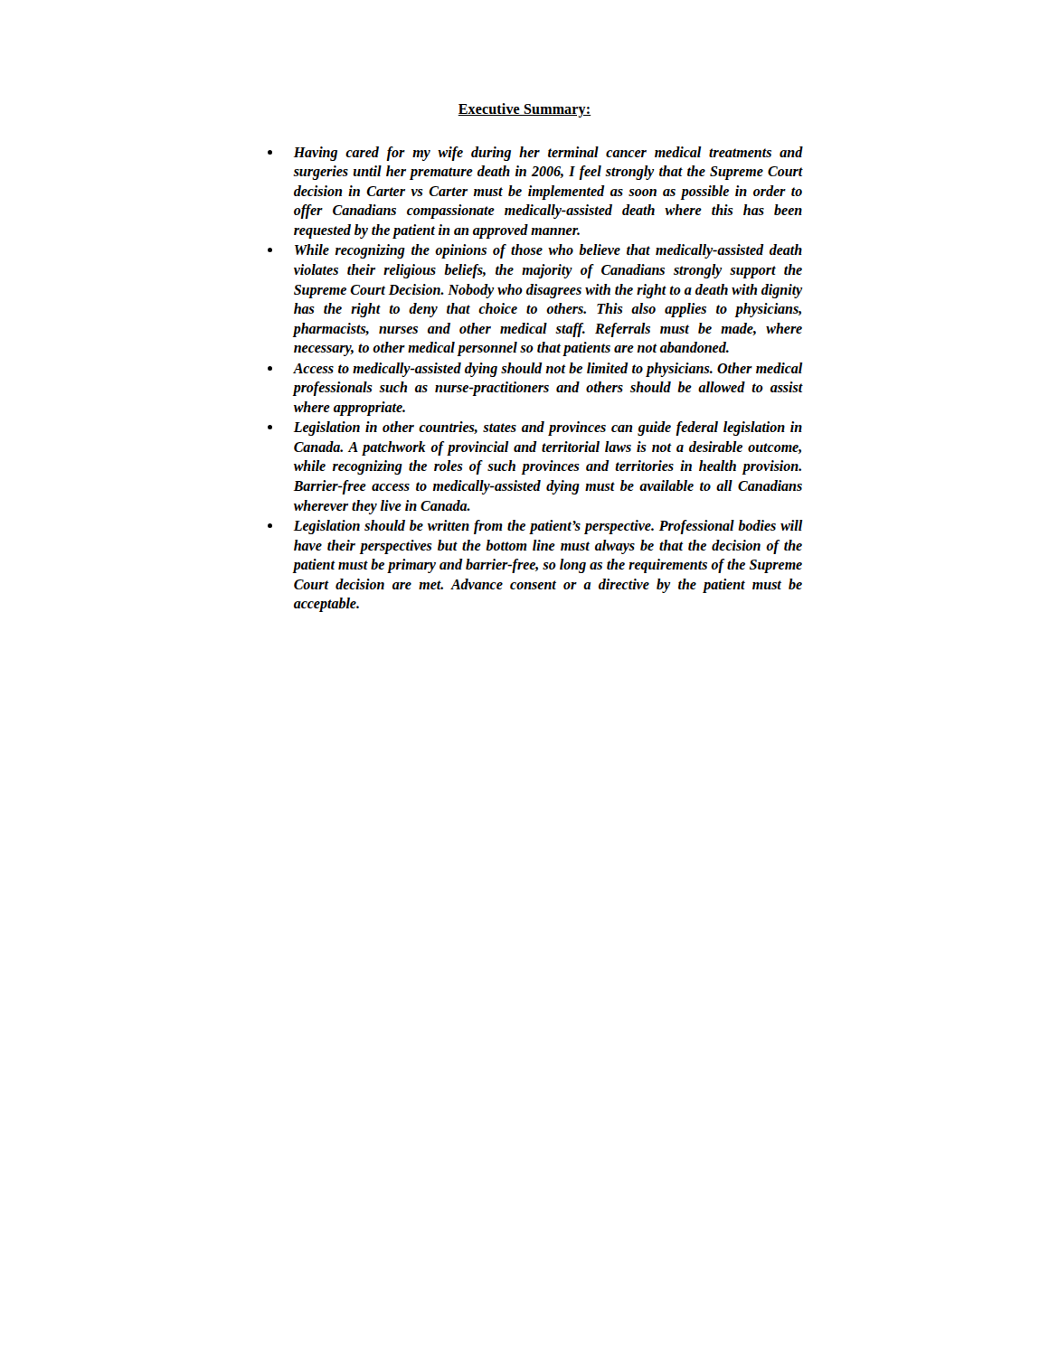Executive Summary:
Having cared for my wife during her terminal cancer medical treatments and surgeries until her premature death in 2006, I feel strongly that the Supreme Court decision in Carter vs Carter must be implemented as soon as possible in order to offer Canadians compassionate medically-assisted death where this has been requested by the patient in an approved manner.
While recognizing the opinions of those who believe that medically-assisted death violates their religious beliefs, the majority of Canadians strongly support the Supreme Court Decision. Nobody who disagrees with the right to a death with dignity has the right to deny that choice to others. This also applies to physicians, pharmacists, nurses and other medical staff. Referrals must be made, where necessary, to other medical personnel so that patients are not abandoned.
Access to medically-assisted dying should not be limited to physicians. Other medical professionals such as nurse-practitioners and others should be allowed to assist where appropriate.
Legislation in other countries, states and provinces can guide federal legislation in Canada. A patchwork of provincial and territorial laws is not a desirable outcome, while recognizing the roles of such provinces and territories in health provision. Barrier-free access to medically-assisted dying must be available to all Canadians wherever they live in Canada.
Legislation should be written from the patient’s perspective. Professional bodies will have their perspectives but the bottom line must always be that the decision of the patient must be primary and barrier-free, so long as the requirements of the Supreme Court decision are met. Advance consent or a directive by the patient must be acceptable.